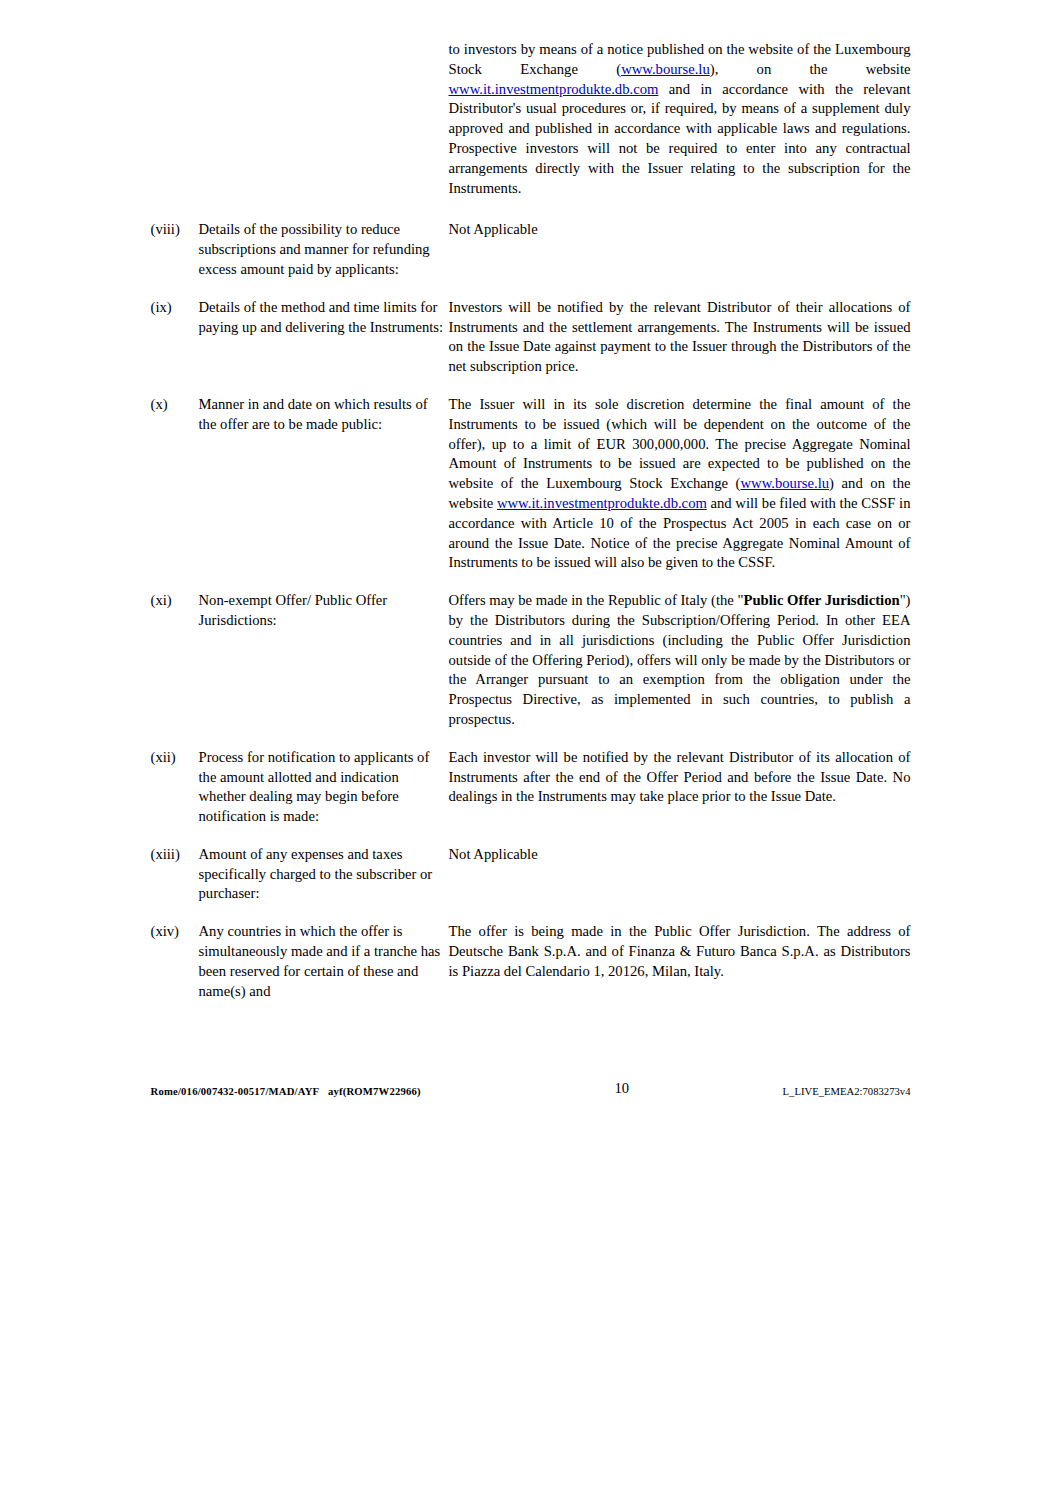to investors by means of a notice published on the website of the Luxembourg Stock Exchange (www.bourse.lu), on the website www.it.investmentprodukte.db.com and in accordance with the relevant Distributor's usual procedures or, if required, by means of a supplement duly approved and published in accordance with applicable laws and regulations. Prospective investors will not be required to enter into any contractual arrangements directly with the Issuer relating to the subscription for the Instruments.
| (viii) | Details of the possibility to reduce subscriptions and manner for refunding excess amount paid by applicants: | Not Applicable |
| (ix) | Details of the method and time limits for paying up and delivering the Instruments: | Investors will be notified by the relevant Distributor of their allocations of Instruments and the settlement arrangements. The Instruments will be issued on the Issue Date against payment to the Issuer through the Distributors of the net subscription price. |
| (x) | Manner in and date on which results of the offer are to be made public: | The Issuer will in its sole discretion determine the final amount of the Instruments to be issued (which will be dependent on the outcome of the offer), up to a limit of EUR 300,000,000. The precise Aggregate Nominal Amount of Instruments to be issued are expected to be published on the website of the Luxembourg Stock Exchange ( www.bourse.lu ) and on the website www.it.investmentprodukte.db.com and will be filed with the CSSF in accordance with Article 10 of the Prospectus Act 2005 in each case on or around the Issue Date. Notice of the precise Aggregate Nominal Amount of Instruments to be issued will also be given to the CSSF. |
| (xi) | Non-exempt Offer/ Public Offer Jurisdictions: | Offers may be made in the Republic of Italy (the " Public Offer Jurisdiction ") by the Distributors during the Subscription/Offering Period. In other EEA countries and in all jurisdictions (including the Public Offer Jurisdiction outside of the Offering Period), offers will only be made by the Distributors or the Arranger pursuant to an exemption from the obligation under the Prospectus Directive, as implemented in such countries, to publish a prospectus. |
| (xii) | Process for notification to applicants of the amount allotted and indication whether dealing may begin before notification is made: | Each investor will be notified by the relevant Distributor of its allocation of Instruments after the end of the Offer Period and before the Issue Date. No dealings in the Instruments may take place prior to the Issue Date. |
| (xiii) | Amount of any expenses and taxes specifically charged to the subscriber or purchaser: | Not Applicable |
| (xiv) | Any countries in which the offer is simultaneously made and if a tranche has been reserved for certain of these and name(s) and | The offer is being made in the Public Offer Jurisdiction. The address of Deutsche Bank S.p.A. and of Finanza & Futuro Banca S.p.A. as Distributors is Piazza del Calendario 1, 20126, Milan, Italy. |
Rome/016/007432-00517/MAD/AYF ayf(ROM7W22966)
10
L_LIVE_EMEA2:7083273v4